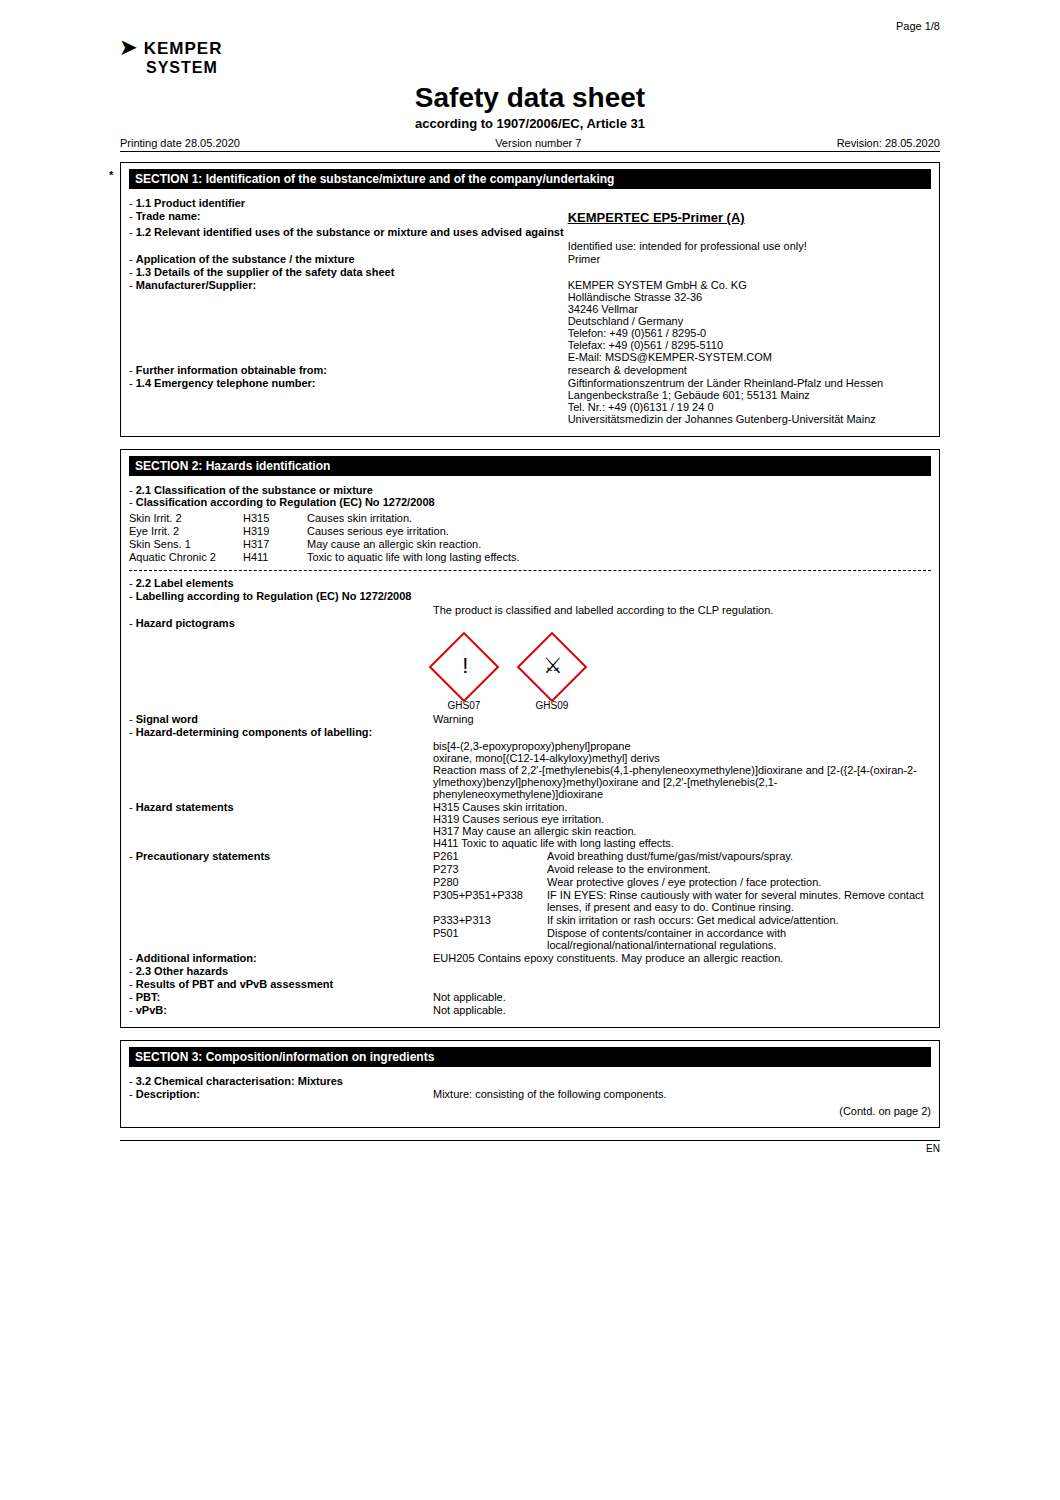Page 1/8
➤ KEMPER SYSTEM
Safety data sheet
according to 1907/2006/EC, Article 31
Printing date 28.05.2020
Version number 7
Revision: 28.05.2020
*
SECTION 1: Identification of the substance/mixture and of the company/undertaking
| - 1.1 Product identifier | |
| - Trade name: | KEMPERTEC EP5-Primer (A) |
| - 1.2 Relevant identified uses of the substance or mixture and uses advised against | Identified use: intended for professional use only! |
| - Application of the substance / the mixture | Primer |
| - 1.3 Details of the supplier of the safety data sheet | |
| - Manufacturer/Supplier: | KEMPER SYSTEM GmbH & Co. KG Holländische Strasse 32-36 34246 Vellmar Deutschland / Germany Telefon: +49 (0)561 / 8295-0 Telefax: +49 (0)561 / 8295-5110 E-Mail: MSDS@KEMPER-SYSTEM.COM |
| - Further information obtainable from: | research & development |
| - 1.4 Emergency telephone number: | Giftinformationszentrum der Länder Rheinland-Pfalz und Hessen Langenbeckstraße 1; Gebäude 601; 55131 Mainz Tel. Nr.: +49 (0)6131 / 19 24 0 Universitätsmedizin der Johannes Gutenberg-Universität Mainz |
SECTION 2: Hazards identification
- 2.1 Classification of the substance or mixture
- Classification according to Regulation (EC) No 1272/2008
| Skin Irrit. 2 | H315 | Causes skin irritation. |
| Eye Irrit. 2 | H319 | Causes serious eye irritation. |
| Skin Sens. 1 | H317 | May cause an allergic skin reaction. |
| Aquatic Chronic 2 | H411 | Toxic to aquatic life with long lasting effects. |
| - 2.2 Label elements | |
| - Labelling according to Regulation (EC) No 1272/2008 | The product is classified and labelled according to the CLP regulation. |
| - Hazard pictograms | |
!
GHS07
⚔
GHS09
| - Signal word | Warning |
| - Hazard-determining components of labelling: | bis[4-(2,3-epoxypropoxy)phenyl]propane oxirane, mono[(C12-14-alkyloxy)methyl] derivs Reaction mass of 2,2'-[methylenebis(4,1-phenyleneoxymethylene)]dioxirane and [2-({2-[4-(oxiran-2-ylmethoxy)benzyl]phenoxy}methyl)oxirane and [2,2'-[methylenebis(2,1-phenyleneoxymethylene)]dioxirane |
| - Hazard statements | H315 Causes skin irritation. H319 Causes serious eye irritation. H317 May cause an allergic skin reaction. H411 Toxic to aquatic life with long lasting effects. |
| - Precautionary statements | P261 | Avoid breathing dust/fume/gas/mist/vapours/spray. |
| | P273 | Avoid release to the environment. |
| | P280 | Wear protective gloves / eye protection / face protection. |
| | P305+P351+P338 | IF IN EYES: Rinse cautiously with water for several minutes. Remove contact lenses, if present and easy to do. Continue rinsing. |
| | P333+P313 | If skin irritation or rash occurs: Get medical advice/attention. |
| | P501 | Dispose of contents/container in accordance with local/regional/national/international regulations. |
| - Additional information: | EUH205 Contains epoxy constituents. May produce an allergic reaction. |
| - 2.3 Other hazards | |
| - Results of PBT and vPvB assessment | |
| - PBT: | Not applicable. |
| - vPvB: | Not applicable. |
SECTION 3: Composition/information on ingredients
| - 3.2 Chemical characterisation: Mixtures | |
| - Description: | Mixture: consisting of the following components. |
(Contd. on page 2)
EN